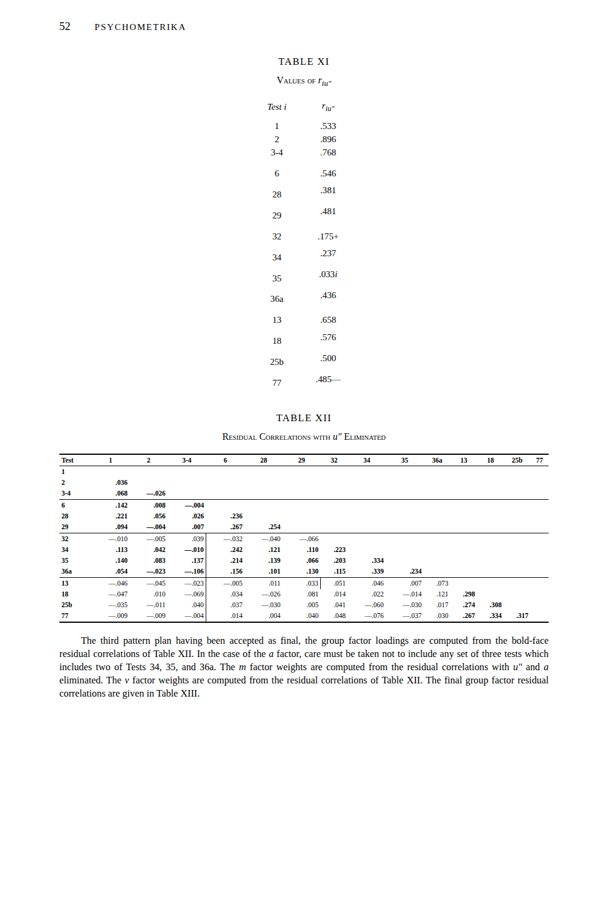52 PSYCHOMETRIKA
TABLE XI
Values of riu″
| Test i | r iu″ |
| --- | --- |
| 1 | .533 |
| 2 | .896 |
| 3-4 | .768 |
| 6 | .546 |
| 28 | .381 |
| 29 | .481 |
| 32 | .175+ |
| 34 | .237 |
| 35 | .033 i |
| 36a | .436 |
| 13 | .658 |
| 18 | .576 |
| 25b | .500 |
| 77 | .485— |
TABLE XII
Residual Correlations with u″ Eliminated
| Test | 1 | 2 | 3-4 | 6 | 28 | 29 | 32 | 34 | 35 | 36a | 13 | 18 | 25b | 77 |
| --- | --- | --- | --- | --- | --- | --- | --- | --- | --- | --- | --- | --- | --- | --- |
| 1 | | | | | | | | | | | | | | |
| 2 | .036 | | | | | | | | | | | | | |
| 3-4 | .068 | —.026 | | | | | | | | | | | | |
| 6 | .142 | .008 | —.004 | | | | | | | | | | | |
| 28 | .221 | .056 | .026 | .236 | | | | | | | | | | |
| 29 | .094 | —.004 | .007 | .267 | .254 | | | | | | | | | |
| 32 | —.010 | —.005 | .039 | —.032 | —.040 | —.066 | | | | | | | | |
| 34 | .113 | .042 | —.010 | .242 | .121 | .110 | .223 | | | | | | | |
| 35 | .140 | .083 | .137 | .214 | .139 | .066 | .203 | .334 | | | | | | |
| 36a | .054 | —.023 | —.106 | .156 | .101 | .130 | .115 | .339 | .234 | | | | | |
| 13 | —.046 | —.045 | —.023 | —.005 | .011 | .033 | .051 | .046 | .007 | .073 | | | | |
| 18 | —.047 | .010 | —.069 | .034 | —.026 | .081 | .014 | .022 | —.014 | .121 | .298 | | | |
| 25b | —.035 | —.011 | .040 | .037 | —.030 | .005 | .041 | —.060 | —.030 | .017 | .274 | .308 | | |
| 77 | —.009 | —.009 | —.004 | .014 | .004 | .040 | .048 | —.076 | —.037 | .030 | .267 | .334 | .317 | |
The third pattern plan having been accepted as final, the group factor loadings are computed from the bold-face residual correlations of Table XII. In the case of the a factor, care must be taken not to include any set of three tests which includes two of Tests 34, 35, and 36a. The m factor weights are computed from the residual correlations with u″ and a eliminated. The v factor weights are computed from the residual correlations of Table XII. The final group factor residual correlations are given in Table XIII.